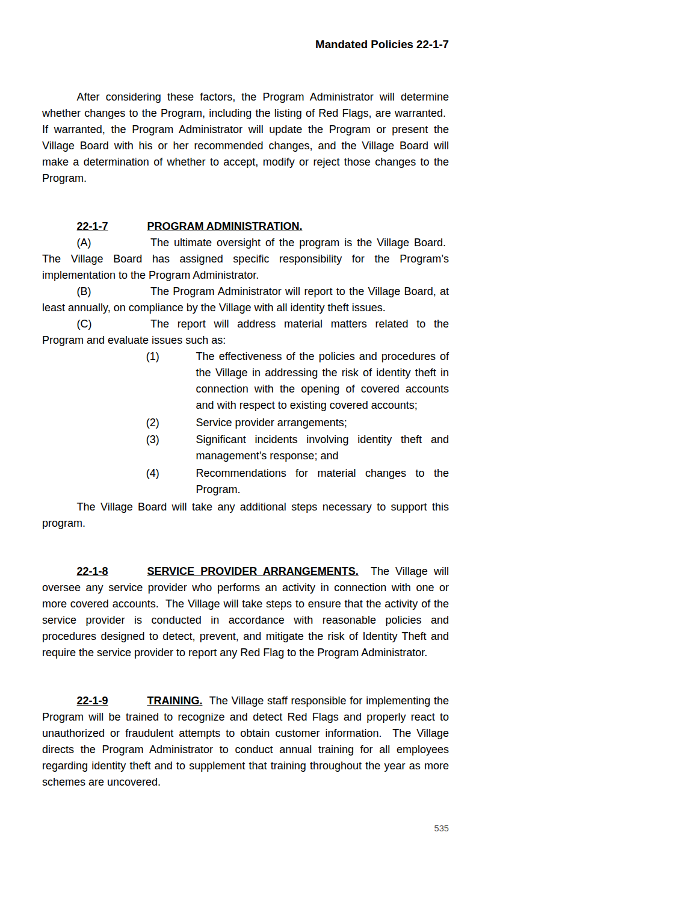Mandated Policies 22-1-7
After considering these factors, the Program Administrator will determine whether changes to the Program, including the listing of Red Flags, are warranted. If warranted, the Program Administrator will update the Program or present the Village Board with his or her recommended changes, and the Village Board will make a determination of whether to accept, modify or reject those changes to the Program.
22-1-7 PROGRAM ADMINISTRATION.
(A) The ultimate oversight of the program is the Village Board. The Village Board has assigned specific responsibility for the Program’s implementation to the Program Administrator.
(B) The Program Administrator will report to the Village Board, at least annually, on compliance by the Village with all identity theft issues.
(C) The report will address material matters related to the Program and evaluate issues such as:
(1) The effectiveness of the policies and procedures of the Village in addressing the risk of identity theft in connection with the opening of covered accounts and with respect to existing covered accounts;
(2) Service provider arrangements;
(3) Significant incidents involving identity theft and management’s response; and
(4) Recommendations for material changes to the Program.
The Village Board will take any additional steps necessary to support this program.
22-1-8 SERVICE PROVIDER ARRANGEMENTS. The Village will oversee any service provider who performs an activity in connection with one or more covered accounts. The Village will take steps to ensure that the activity of the service provider is conducted in accordance with reasonable policies and procedures designed to detect, prevent, and mitigate the risk of Identity Theft and require the service provider to report any Red Flag to the Program Administrator.
22-1-9 TRAINING. The Village staff responsible for implementing the Program will be trained to recognize and detect Red Flags and properly react to unauthorized or fraudulent attempts to obtain customer information. The Village directs the Program Administrator to conduct annual training for all employees regarding identity theft and to supplement that training throughout the year as more schemes are uncovered.
535